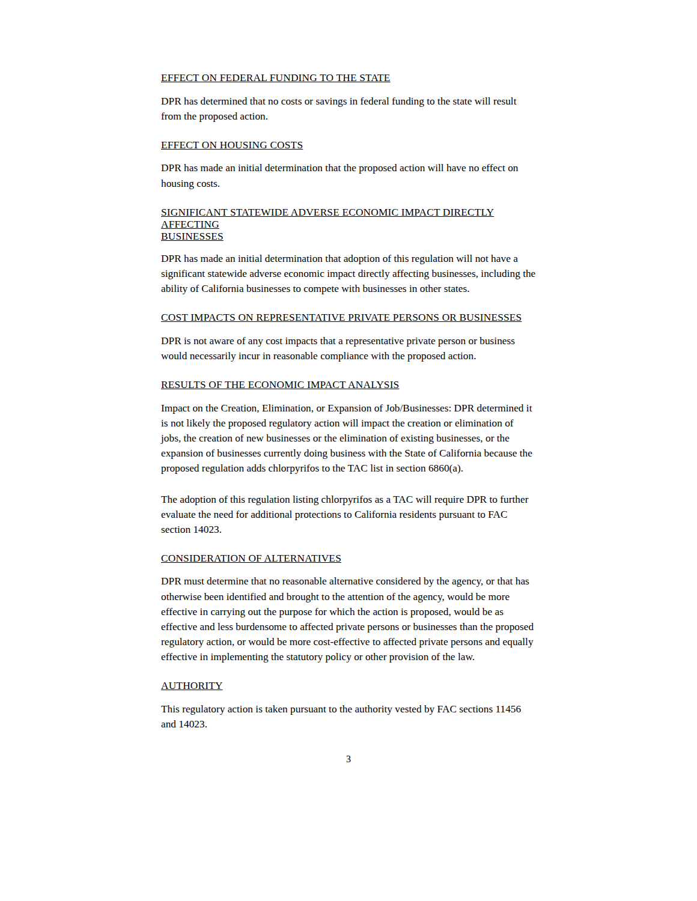EFFECT ON FEDERAL FUNDING TO THE STATE
DPR has determined that no costs or savings in federal funding to the state will result from the proposed action.
EFFECT ON HOUSING COSTS
DPR has made an initial determination that the proposed action will have no effect on housing costs.
SIGNIFICANT STATEWIDE ADVERSE ECONOMIC IMPACT DIRECTLY AFFECTING
BUSINESSES
DPR has made an initial determination that adoption of this regulation will not have a significant statewide adverse economic impact directly affecting businesses, including the ability of California businesses to compete with businesses in other states.
COST IMPACTS ON REPRESENTATIVE PRIVATE PERSONS OR BUSINESSES
DPR is not aware of any cost impacts that a representative private person or business would necessarily incur in reasonable compliance with the proposed action.
RESULTS OF THE ECONOMIC IMPACT ANALYSIS
Impact on the Creation, Elimination, or Expansion of Job/Businesses: DPR determined it is not likely the proposed regulatory action will impact the creation or elimination of jobs, the creation of new businesses or the elimination of existing businesses, or the expansion of businesses currently doing business with the State of California because the proposed regulation adds chlorpyrifos to the TAC list in section 6860(a).
The adoption of this regulation listing chlorpyrifos as a TAC will require DPR to further evaluate the need for additional protections to California residents pursuant to FAC section 14023.
CONSIDERATION OF ALTERNATIVES
DPR must determine that no reasonable alternative considered by the agency, or that has otherwise been identified and brought to the attention of the agency, would be more effective in carrying out the purpose for which the action is proposed, would be as effective and less burdensome to affected private persons or businesses than the proposed regulatory action, or would be more cost-effective to affected private persons and equally effective in implementing the statutory policy or other provision of the law.
AUTHORITY
This regulatory action is taken pursuant to the authority vested by FAC sections 11456 and 14023.
3